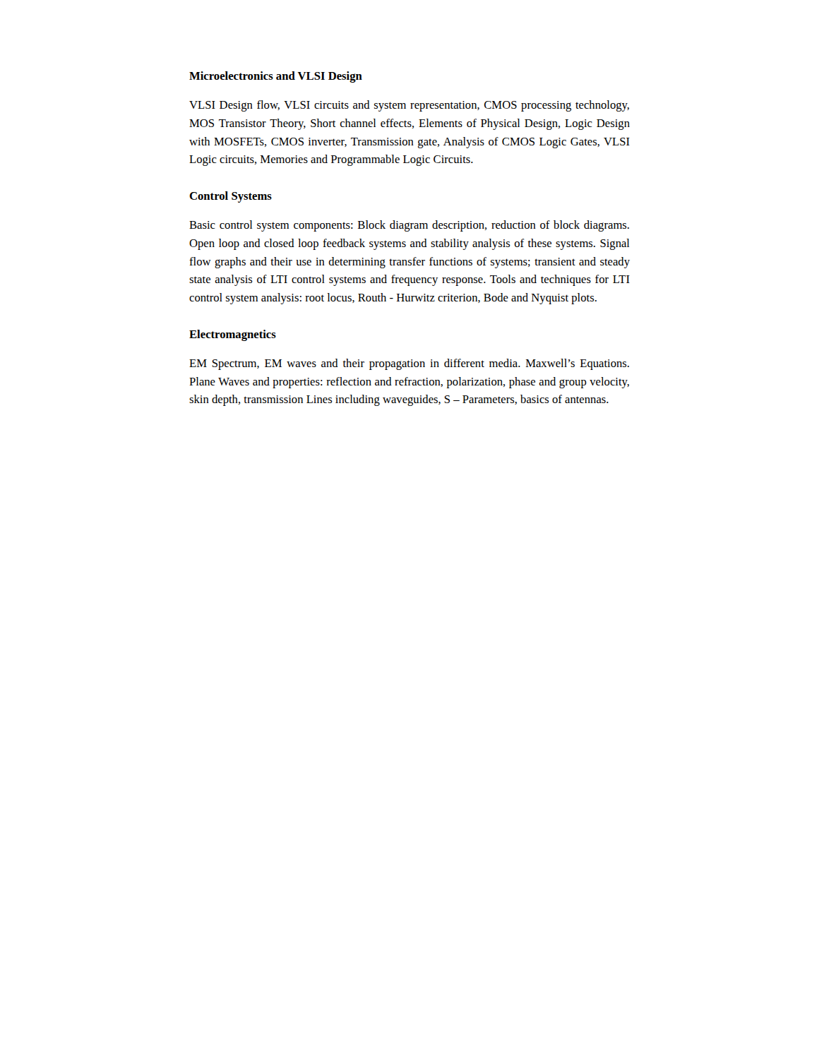Microelectronics and VLSI Design
VLSI Design flow, VLSI circuits and system representation, CMOS processing technology, MOS Transistor Theory, Short channel effects, Elements of Physical Design, Logic Design with MOSFETs, CMOS inverter, Transmission gate, Analysis of CMOS Logic Gates, VLSI Logic circuits, Memories and Programmable Logic Circuits.
Control Systems
Basic control system components: Block diagram description, reduction of block diagrams. Open loop and closed loop feedback systems and stability analysis of these systems. Signal flow graphs and their use in determining transfer functions of systems; transient and steady state analysis of LTI control systems and frequency response. Tools and techniques for LTI control system analysis: root locus, Routh - Hurwitz criterion, Bode and Nyquist plots.
Electromagnetics
EM Spectrum, EM waves and their propagation in different media. Maxwell’s Equations. Plane Waves and properties: reflection and refraction, polarization, phase and group velocity, skin depth, transmission Lines including waveguides, S – Parameters, basics of antennas.